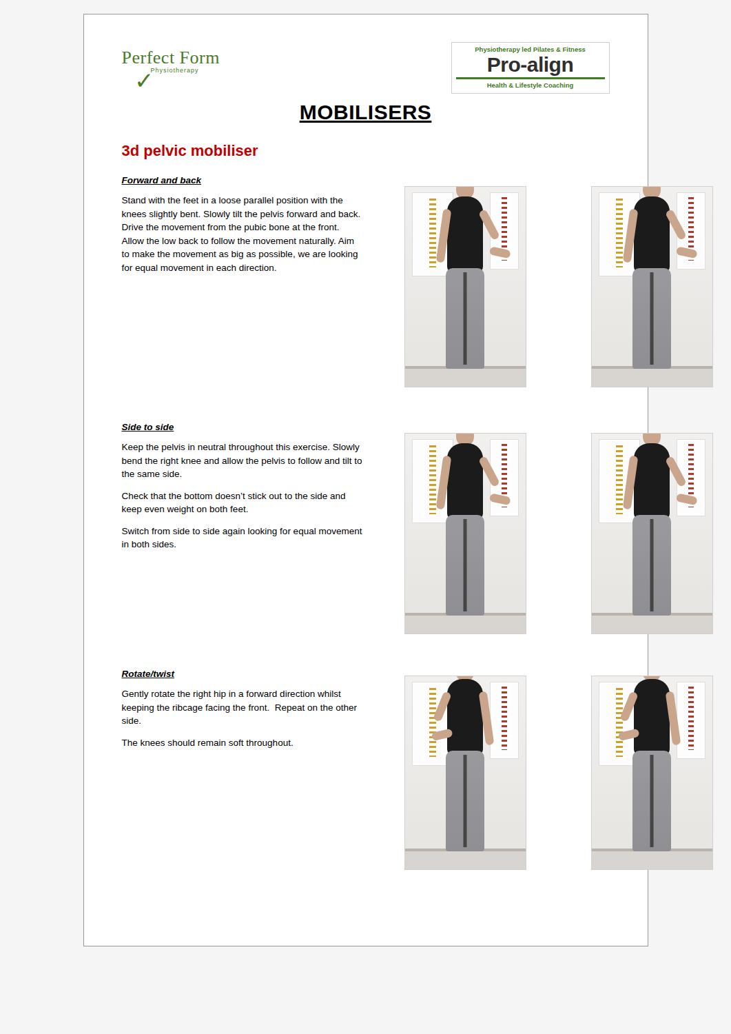Perfect Form
Physiotherapy
✓
Physiotherapy led Pilates & Fitness
Pro-align
Health & Lifestyle Coaching
MOBILISERS
3d pelvic mobiliser
Forward and back
Stand with the feet in a loose parallel position with the knees slightly bent. Slowly tilt the pelvis forward and back. Drive the movement from the pubic bone at the front. Allow the low back to follow the movement naturally. Aim to make the movement as big as possible, we are looking for equal movement in each direction.
Pelvis tilted forward, side view
Pelvis tilted back, side view
Side to side
Keep the pelvis in neutral throughout this exercise. Slowly bend the right knee and allow the pelvis to follow and tilt to the same side.
Check that the bottom doesn’t stick out to the side and keep even weight on both feet.
Switch from side to side again looking for equal movement in both sides.
Pelvis tilted to one side
Pelvis tilted to the other side
Rotate/twist
Gently rotate the right hip in a forward direction whilst keeping the ribcage facing the front. Repeat on the other side.
The knees should remain soft throughout.
Hip rotated forward, hand on chest
Opposite hip rotated forward